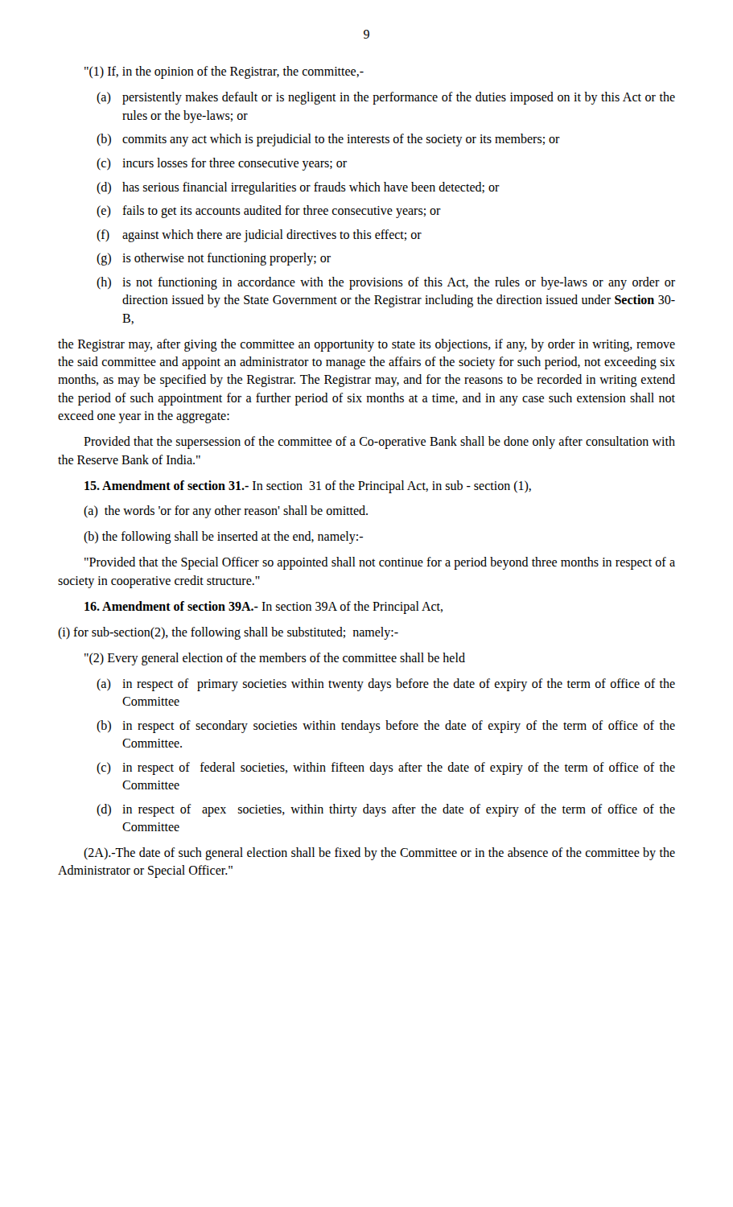9
"(1) If, in the opinion of the Registrar, the committee,-
(a) persistently makes default or is negligent in the performance of the duties imposed on it by this Act or the rules or the bye-laws; or
(b) commits any act which is prejudicial to the interests of the society or its members; or
(c) incurs losses for three consecutive years; or
(d) has serious financial irregularities or frauds which have been detected; or
(e) fails to get its accounts audited for three consecutive years; or
(f) against which there are judicial directives to this effect; or
(g) is otherwise not functioning properly; or
(h) is not functioning in accordance with the provisions of this Act, the rules or bye-laws or any order or direction issued by the State Government or the Registrar including the direction issued under Section 30-B,
the Registrar may, after giving the committee an opportunity to state its objections, if any, by order in writing, remove the said committee and appoint an administrator to manage the affairs of the society for such period, not exceeding six months, as may be specified by the Registrar. The Registrar may, and for the reasons to be recorded in writing extend the period of such appointment for a further period of six months at a time, and in any case such extension shall not exceed one year in the aggregate:
Provided that the supersession of the committee of a Co-operative Bank shall be done only after consultation with the Reserve Bank of India."
15. Amendment of section 31.- In section 31 of the Principal Act, in sub - section (1),
(a) the words 'or for any other reason' shall be omitted.
(b) the following shall be inserted at the end, namely:-
"Provided that the Special Officer so appointed shall not continue for a period beyond three months in respect of a society in cooperative credit structure."
16. Amendment of section 39A.- In section 39A of the Principal Act,
(i) for sub-section(2), the following shall be substituted; namely:-
"(2) Every general election of the members of the committee shall be held
(a) in respect of primary societies within twenty days before the date of expiry of the term of office of the Committee
(b) in respect of secondary societies within tendays before the date of expiry of the term of office of the Committee.
(c) in respect of federal societies, within fifteen days after the date of expiry of the term of office of the Committee
(d) in respect of apex societies, within thirty days after the date of expiry of the term of office of the Committee
(2A).-The date of such general election shall be fixed by the Committee or in the absence of the committee by the Administrator or Special Officer."